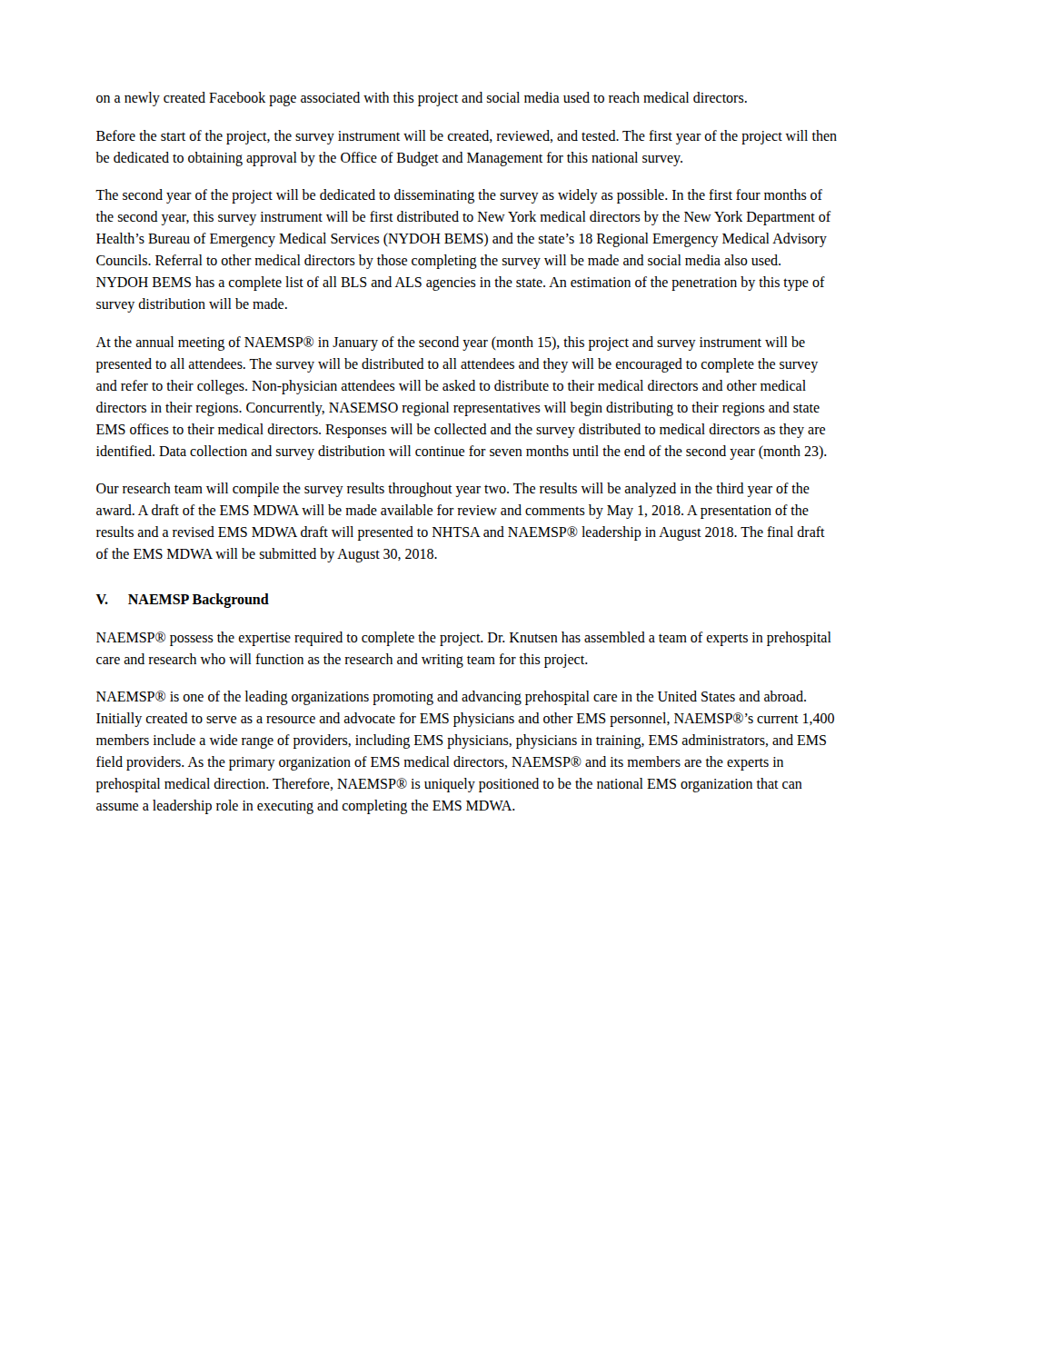on a newly created Facebook page associated with this project and social media used to reach medical directors.
Before the start of the project, the survey instrument will be created, reviewed, and tested. The first year of the project will then be dedicated to obtaining approval by the Office of Budget and Management for this national survey.
The second year of the project will be dedicated to disseminating the survey as widely as possible. In the first four months of the second year, this survey instrument will be first distributed to New York medical directors by the New York Department of Health’s Bureau of Emergency Medical Services (NYDOH BEMS) and the state’s 18 Regional Emergency Medical Advisory Councils. Referral to other medical directors by those completing the survey will be made and social media also used. NYDOH BEMS has a complete list of all BLS and ALS agencies in the state. An estimation of the penetration by this type of survey distribution will be made.
At the annual meeting of NAEMSP® in January of the second year (month 15), this project and survey instrument will be presented to all attendees. The survey will be distributed to all attendees and they will be encouraged to complete the survey and refer to their colleges. Non-physician attendees will be asked to distribute to their medical directors and other medical directors in their regions. Concurrently, NASEMSO regional representatives will begin distributing to their regions and state EMS offices to their medical directors. Responses will be collected and the survey distributed to medical directors as they are identified. Data collection and survey distribution will continue for seven months until the end of the second year (month 23).
Our research team will compile the survey results throughout year two. The results will be analyzed in the third year of the award. A draft of the EMS MDWA will be made available for review and comments by May 1, 2018. A presentation of the results and a revised EMS MDWA draft will presented to NHTSA and NAEMSP® leadership in August 2018. The final draft of the EMS MDWA will be submitted by August 30, 2018.
V. NAEMSP Background
NAEMSP® possess the expertise required to complete the project. Dr. Knutsen has assembled a team of experts in prehospital care and research who will function as the research and writing team for this project.
NAEMSP® is one of the leading organizations promoting and advancing prehospital care in the United States and abroad. Initially created to serve as a resource and advocate for EMS physicians and other EMS personnel, NAEMSP®’s current 1,400 members include a wide range of providers, including EMS physicians, physicians in training, EMS administrators, and EMS field providers. As the primary organization of EMS medical directors, NAEMSP® and its members are the experts in prehospital medical direction. Therefore, NAEMSP® is uniquely positioned to be the national EMS organization that can assume a leadership role in executing and completing the EMS MDWA.